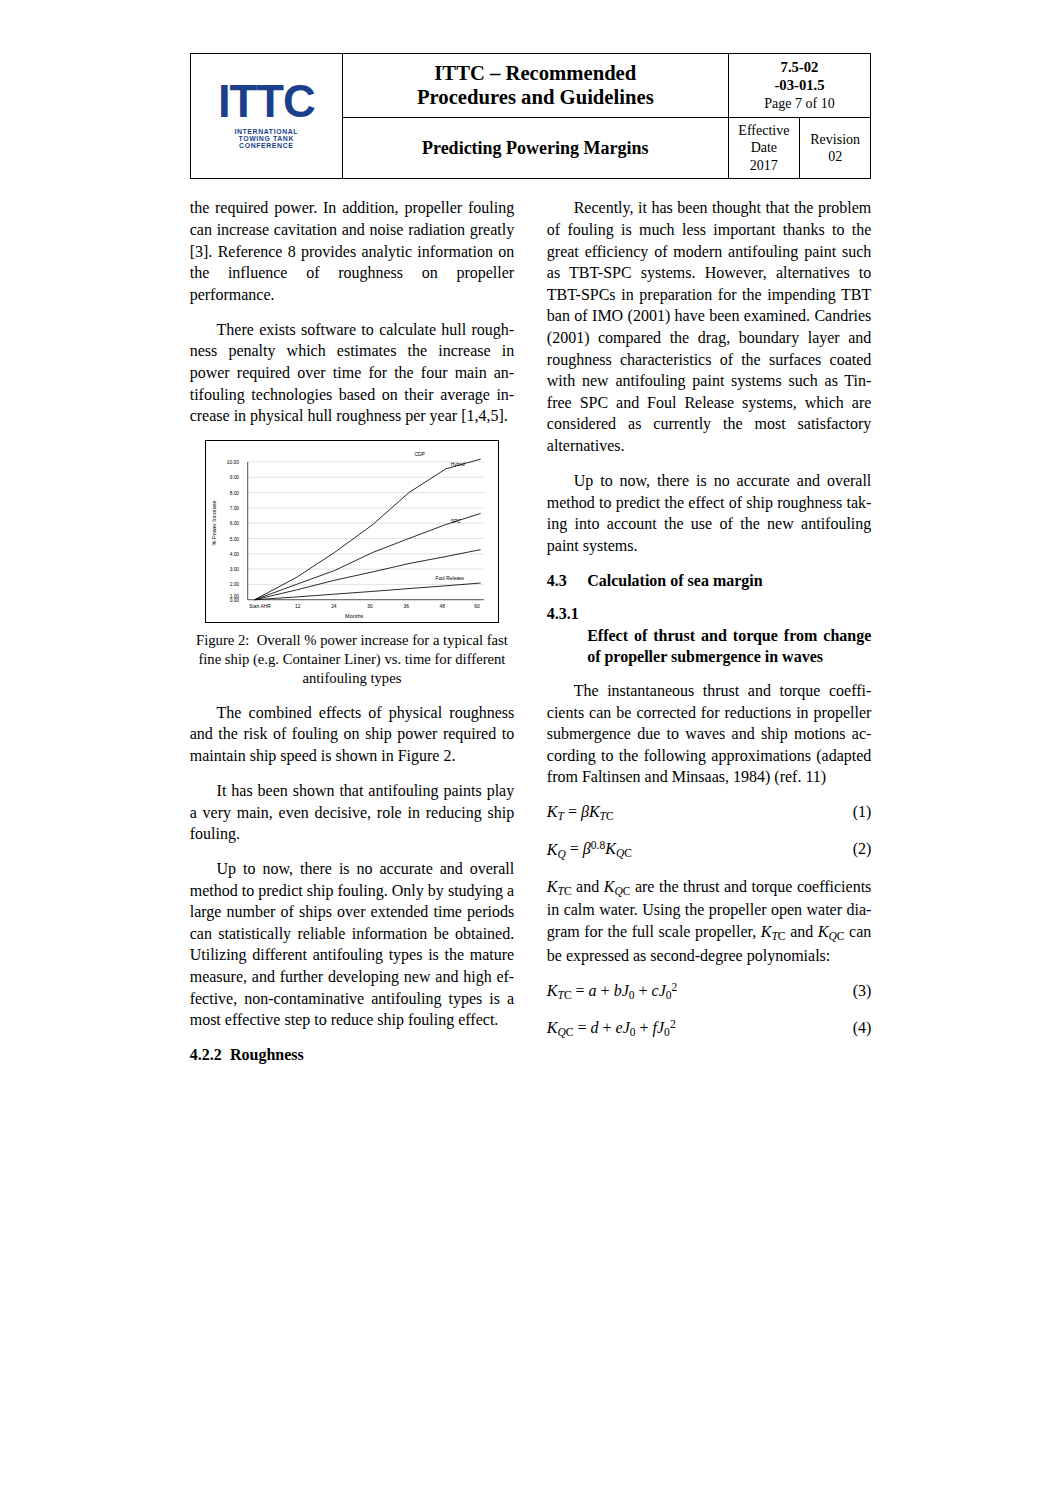| ITTC INTERNATIONAL TOWING TANK CONFERENCE | ITTC – Recommended Procedures and Guidelines | 7.5-02 -03-01.5 Page 7 of 10 |
| Predicting Powering Margins | Effective Date 2017 | Revision 02 |
the required power. In addition, propeller fouling can increase cavitation and noise radiation greatly [3]. Reference 8 provides analytic information on the influence of roughness on propeller performance.
There exists software to calculate hull roughness penalty which estimates the increase in power required over time for the four main antifouling technologies based on their average increase in physical hull roughness per year [1,4,5].
Figure 2: Overall % power increase for a typical fast fine ship (e.g. Container Liner) vs. time for different antifouling types
The combined effects of physical roughness and the risk of fouling on ship power required to maintain ship speed is shown in Figure 2.
It has been shown that antifouling paints play a very main, even decisive, role in reducing ship fouling.
Up to now, there is no accurate and overall method to predict ship fouling. Only by studying a large number of ships over extended time periods can statistically reliable information be obtained. Utilizing different antifouling types is the mature measure, and further developing new and high effective, non-contaminative antifouling types is a most effective step to reduce ship fouling effect.
4.2.2 Roughness
Recently, it has been thought that the problem of fouling is much less important thanks to the great efficiency of modern antifouling paint such as TBT-SPC systems. However, alternatives to TBT-SPCs in preparation for the impending TBT ban of IMO (2001) have been examined. Candries (2001) compared the drag, boundary layer and roughness characteristics of the surfaces coated with new antifouling paint systems such as Tin-free SPC and Foul Release systems, which are considered as currently the most satisfactory alternatives.
Up to now, there is no accurate and overall method to predict the effect of ship roughness taking into account the use of the new antifouling paint systems.
4.3 Calculation of sea margin
4.3.1 Effect of thrust and torque from change of propeller submergence in waves
The instantaneous thrust and torque coefficients can be corrected for reductions in propeller submergence due to waves and ship motions according to the following approximations (adapted from Faltinsen and Minsaas, 1984) (ref. 11)
KT = βKTC (1)
KQ = β0.8KQC (2)
KTC and KQC are the thrust and torque coefficients in calm water. Using the propeller open water diagram for the full scale propeller, KTC and KQC can be expressed as second-degree polynomials:
KTC = a + bJ0 + cJ02 (3)
KQC = d + eJ0 + fJ02 (4)